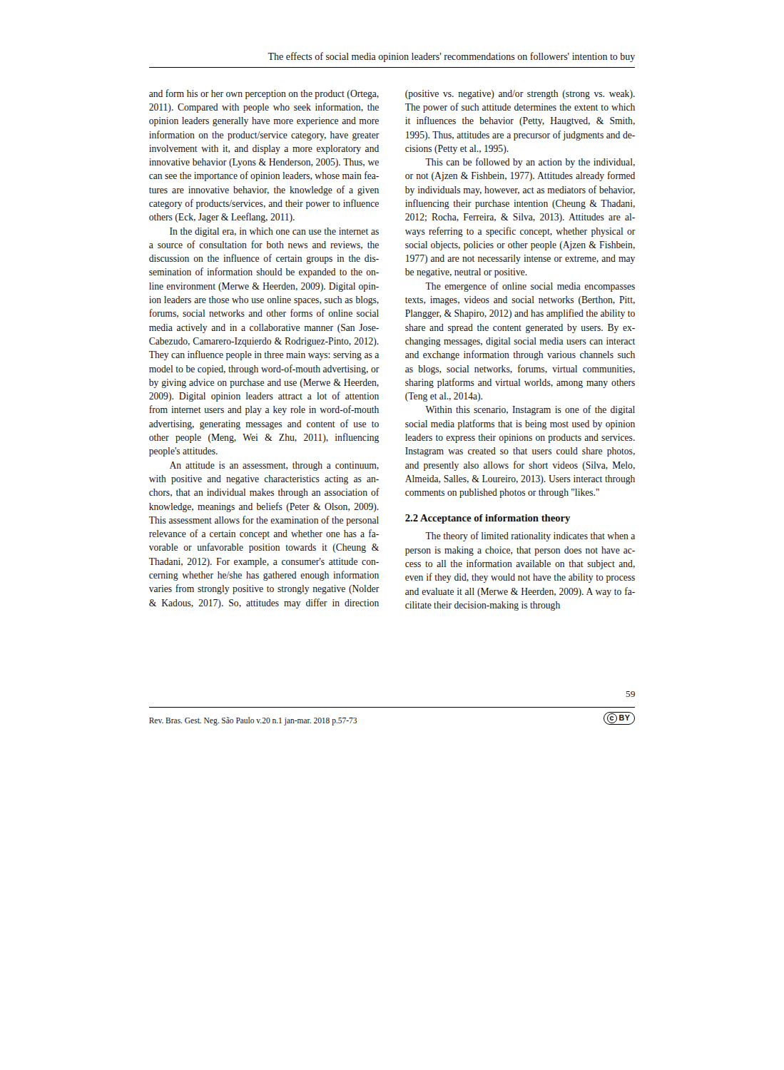The effects of social media opinion leaders' recommendations on followers' intention to buy
and form his or her own perception on the product (Ortega, 2011). Compared with people who seek information, the opinion leaders generally have more experience and more information on the product/service category, have greater involvement with it, and display a more exploratory and innovative behavior (Lyons & Henderson, 2005). Thus, we can see the importance of opinion leaders, whose main features are innovative behavior, the knowledge of a given category of products/services, and their power to influence others (Eck, Jager & Leeflang, 2011).
In the digital era, in which one can use the internet as a source of consultation for both news and reviews, the discussion on the influence of certain groups in the dissemination of information should be expanded to the online environment (Merwe & Heerden, 2009). Digital opinion leaders are those who use online spaces, such as blogs, forums, social networks and other forms of online social media actively and in a collaborative manner (San Jose-Cabezudo, Camarero-Izquierdo & Rodriguez-Pinto, 2012). They can influence people in three main ways: serving as a model to be copied, through word-of-mouth advertising, or by giving advice on purchase and use (Merwe & Heerden, 2009). Digital opinion leaders attract a lot of attention from internet users and play a key role in word-of-mouth advertising, generating messages and content of use to other people (Meng, Wei & Zhu, 2011), influencing people's attitudes.
An attitude is an assessment, through a continuum, with positive and negative characteristics acting as anchors, that an individual makes through an association of knowledge, meanings and beliefs (Peter & Olson, 2009). This assessment allows for the examination of the personal relevance of a certain concept and whether one has a favorable or unfavorable position towards it (Cheung & Thadani, 2012). For example, a consumer's attitude concerning whether he/she has gathered enough information varies from strongly positive to strongly negative (Nolder & Kadous, 2017). So, attitudes may differ in direction (positive vs. negative) and/or strength (strong vs. weak). The power of such attitude determines the extent to which it influences the behavior (Petty, Haugtved, & Smith, 1995). Thus, attitudes are a precursor of judgments and decisions (Petty et al., 1995).
This can be followed by an action by the individual, or not (Ajzen & Fishbein, 1977). Attitudes already formed by individuals may, however, act as mediators of behavior, influencing their purchase intention (Cheung & Thadani, 2012; Rocha, Ferreira, & Silva, 2013). Attitudes are always referring to a specific concept, whether physical or social objects, policies or other people (Ajzen & Fishbein, 1977) and are not necessarily intense or extreme, and may be negative, neutral or positive.
The emergence of online social media encompasses texts, images, videos and social networks (Berthon, Pitt, Plangger, & Shapiro, 2012) and has amplified the ability to share and spread the content generated by users. By exchanging messages, digital social media users can interact and exchange information through various channels such as blogs, social networks, forums, virtual communities, sharing platforms and virtual worlds, among many others (Teng et al., 2014a).
Within this scenario, Instagram is one of the digital social media platforms that is being most used by opinion leaders to express their opinions on products and services. Instagram was created so that users could share photos, and presently also allows for short videos (Silva, Melo, Almeida, Salles, & Loureiro, 2013). Users interact through comments on published photos or through "likes."
2.2 Acceptance of information theory
The theory of limited rationality indicates that when a person is making a choice, that person does not have access to all the information available on that subject and, even if they did, they would not have the ability to process and evaluate it all (Merwe & Heerden, 2009). A way to facilitate their decision-making is through
59
Rev. Bras. Gest. Neg. São Paulo v.20 n.1 jan-mar. 2018 p.57-73
cBY